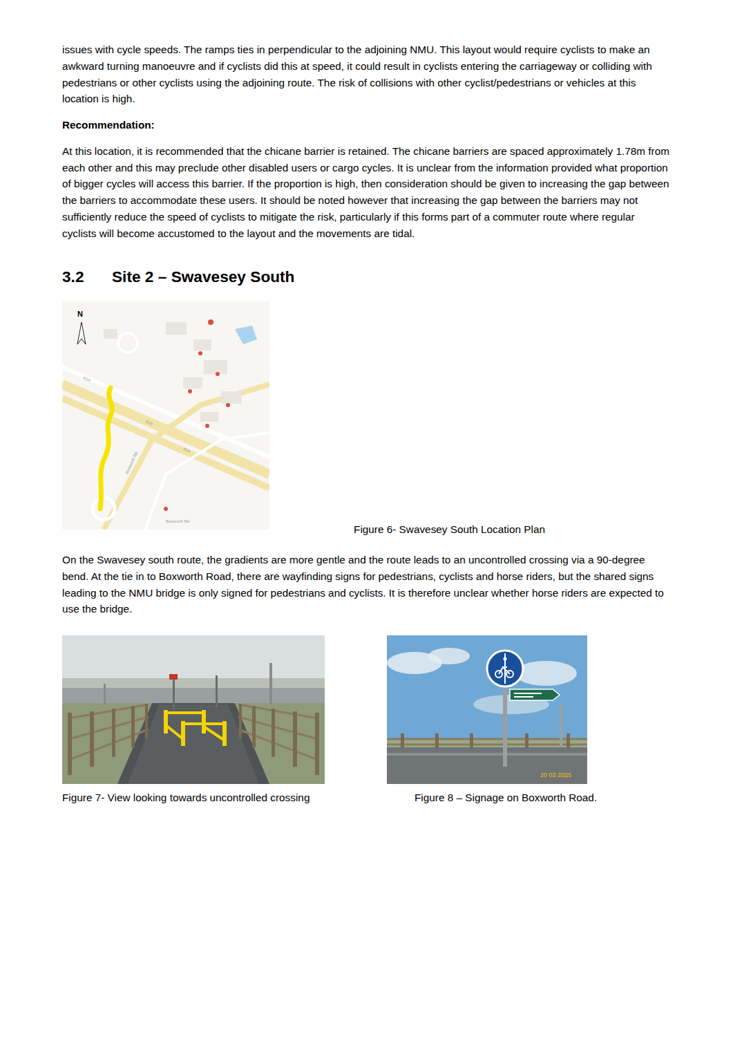issues with cycle speeds. The ramps ties in perpendicular to the adjoining NMU. This layout would require cyclists to make an awkward turning manoeuvre and if cyclists did this at speed, it could result in cyclists entering the carriageway or colliding with pedestrians or other cyclists using the adjoining route. The risk of collisions with other cyclist/pedestrians or vehicles at this location is high.
Recommendation:
At this location, it is recommended that the chicane barrier is retained. The chicane barriers are spaced approximately 1.78m from each other and this may preclude other disabled users or cargo cycles. It is unclear from the information provided what proportion of bigger cycles will access this barrier. If the proportion is high, then consideration should be given to increasing the gap between the barriers to accommodate these users. It should be noted however that increasing the gap between the barriers may not sufficiently reduce the speed of cyclists to mitigate the risk, particularly if this forms part of a commuter route where regular cyclists will become accustomed to the layout and the movements are tidal.
3.2 Site 2 – Swavesey South
N A14 A14 A14 Boxworth Rd Boxworth Rd
Figure 6- Swavesey South Location Plan
On the Swavesey south route, the gradients are more gentle and the route leads to an uncontrolled crossing via a 90-degree bend. At the tie in to Boxworth Road, there are wayfinding signs for pedestrians, cyclists and horse riders, but the shared signs leading to the NMU bridge is only signed for pedestrians and cyclists. It is therefore unclear whether horse riders are expected to use the bridge.
20 03 2025
Figure 7- View looking towards uncontrolled crossing
Figure 8 – Signage on Boxworth Road.